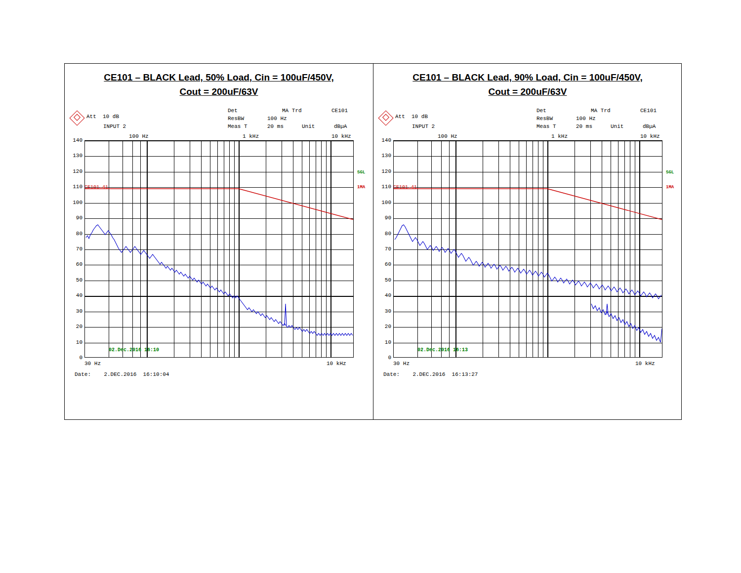CE101 – BLACK Lead, 50% Load, Cin = 100uF/450V,
Cout = 200uF/63V
Att 10 dB
INPUT 2
Det
MA Trd
CE101
ResBW
100 Hz
Meas T
20 ms
Unit
dBµA
140 130 120 110 100 90 80 70 60 50 40 30 20 10 0
100 Hz 1 kHz 10 kHz
02.Dec.2016 16:10
CE101-41
SGL
1MA
30 Hz 10 kHz
Date: 2.DEC.2016 16:10:04
CE101 – BLACK Lead, 90% Load, Cin = 100uF/450V,
Cout = 200uF/63V
Att 10 dB
INPUT 2
Det
MA Trd
CE101
ResBW
100 Hz
Meas T
20 ms
Unit
dBµA
140 130 120 110 100 90 80 70 60 50 40 30 20 10 0
100 Hz 1 kHz 10 kHz
02.Dec.2016 16:13
CE101-41
SGL
1MA
30 Hz 10 kHz
Date: 2.DEC.2016 16:13:27